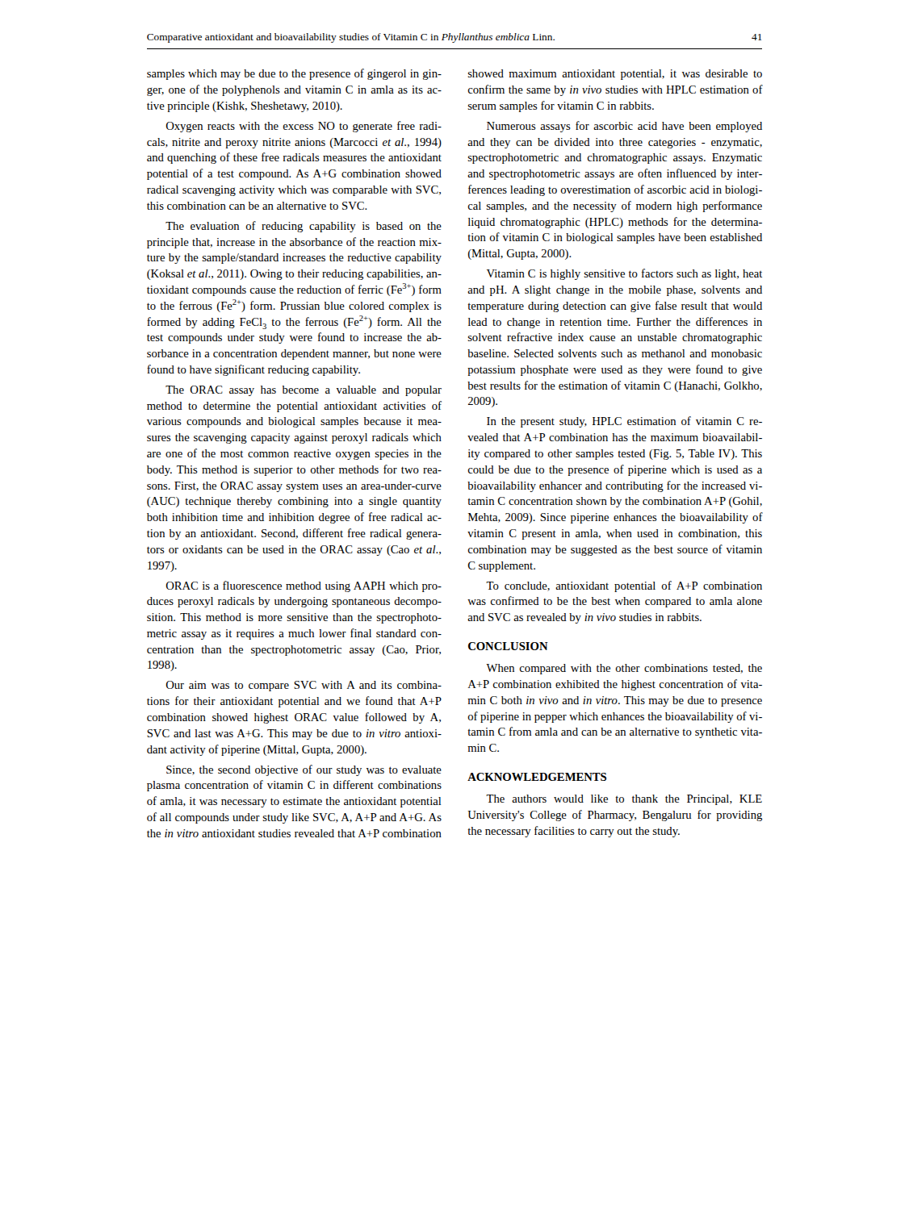Comparative antioxidant and bioavailability studies of Vitamin C in Phyllanthus emblica Linn. 41
samples which may be due to the presence of gingerol in ginger, one of the polyphenols and vitamin C in amla as its active principle (Kishk, Sheshetawy, 2010).
Oxygen reacts with the excess NO to generate free radicals, nitrite and peroxy nitrite anions (Marcocci et al., 1994) and quenching of these free radicals measures the antioxidant potential of a test compound. As A+G combination showed radical scavenging activity which was comparable with SVC, this combination can be an alternative to SVC.
The evaluation of reducing capability is based on the principle that, increase in the absorbance of the reaction mixture by the sample/standard increases the reductive capability (Koksal et al., 2011). Owing to their reducing capabilities, antioxidant compounds cause the reduction of ferric (Fe3+) form to the ferrous (Fe2+) form. Prussian blue colored complex is formed by adding FeCl3 to the ferrous (Fe2+) form. All the test compounds under study were found to increase the absorbance in a concentration dependent manner, but none were found to have significant reducing capability.
The ORAC assay has become a valuable and popular method to determine the potential antioxidant activities of various compounds and biological samples because it measures the scavenging capacity against peroxyl radicals which are one of the most common reactive oxygen species in the body. This method is superior to other methods for two reasons. First, the ORAC assay system uses an area-under-curve (AUC) technique thereby combining into a single quantity both inhibition time and inhibition degree of free radical action by an antioxidant. Second, different free radical generators or oxidants can be used in the ORAC assay (Cao et al., 1997).
ORAC is a fluorescence method using AAPH which produces peroxyl radicals by undergoing spontaneous decomposition. This method is more sensitive than the spectrophotometric assay as it requires a much lower final standard concentration than the spectrophotometric assay (Cao, Prior, 1998).
Our aim was to compare SVC with A and its combinations for their antioxidant potential and we found that A+P combination showed highest ORAC value followed by A, SVC and last was A+G. This may be due to in vitro antioxidant activity of piperine (Mittal, Gupta, 2000).
Since, the second objective of our study was to evaluate plasma concentration of vitamin C in different combinations of amla, it was necessary to estimate the antioxidant potential of all compounds under study like SVC, A, A+P and A+G. As the in vitro antioxidant studies revealed that A+P combination showed maximum antioxidant potential, it was desirable to confirm the same by in vivo studies with HPLC estimation of serum samples for vitamin C in rabbits.
Numerous assays for ascorbic acid have been employed and they can be divided into three categories - enzymatic, spectrophotometric and chromatographic assays. Enzymatic and spectrophotometric assays are often influenced by interferences leading to overestimation of ascorbic acid in biological samples, and the necessity of modern high performance liquid chromatographic (HPLC) methods for the determination of vitamin C in biological samples have been established (Mittal, Gupta, 2000).
Vitamin C is highly sensitive to factors such as light, heat and pH. A slight change in the mobile phase, solvents and temperature during detection can give false result that would lead to change in retention time. Further the differences in solvent refractive index cause an unstable chromatographic baseline. Selected solvents such as methanol and monobasic potassium phosphate were used as they were found to give best results for the estimation of vitamin C (Hanachi, Golkho, 2009).
In the present study, HPLC estimation of vitamin C revealed that A+P combination has the maximum bioavailability compared to other samples tested (Fig. 5, Table IV). This could be due to the presence of piperine which is used as a bioavailability enhancer and contributing for the increased vitamin C concentration shown by the combination A+P (Gohil, Mehta, 2009). Since piperine enhances the bioavailability of vitamin C present in amla, when used in combination, this combination may be suggested as the best source of vitamin C supplement.
To conclude, antioxidant potential of A+P combination was confirmed to be the best when compared to amla alone and SVC as revealed by in vivo studies in rabbits.
Conclusion
When compared with the other combinations tested, the A+P combination exhibited the highest concentration of vitamin C both in vivo and in vitro. This may be due to presence of piperine in pepper which enhances the bioavailability of vitamin C from amla and can be an alternative to synthetic vitamin C.
Acknowledgements
The authors would like to thank the Principal, KLE University's College of Pharmacy, Bengaluru for providing the necessary facilities to carry out the study.